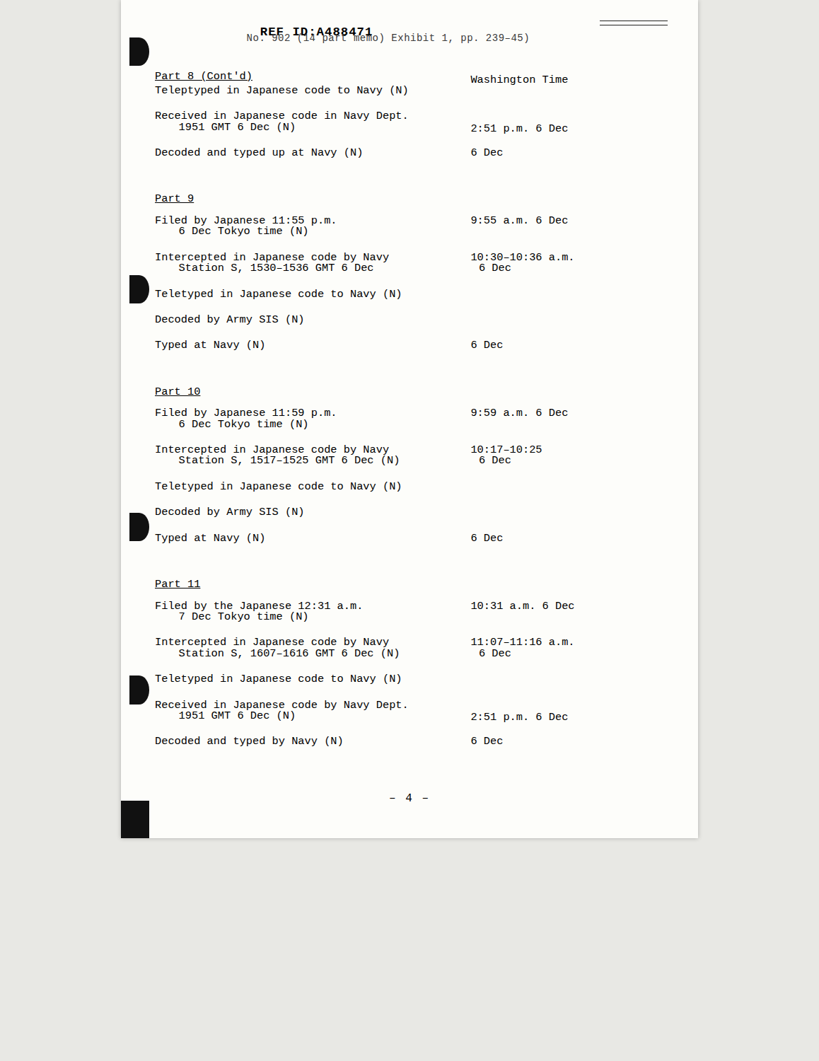REF ID:A488471 No. 902 (14 part memo) Exhibit 1, pp. 239–45)
| Part 8 (Cont'd) | Washington Time |
| Teleptyped in Japanese code to Navy (N) | |
| Received in Japanese code in Navy Dept. 1951 GMT 6 Dec (N) | 2:51 p.m. 6 Dec |
| Decoded and typed up at Navy (N) | 6 Dec |
Part 9
| Filed by Japanese 11:55 p.m. 6 Dec Tokyo time (N) | 9:55 a.m. 6 Dec |
| Intercepted in Japanese code by Navy Station S, 1530–1536 GMT 6 Dec | 10:30–10:36 a.m. 6 Dec |
| Teletyped in Japanese code to Navy (N) | |
| Decoded by Army SIS (N) | |
| Typed at Navy (N) | 6 Dec |
Part 10
| Filed by Japanese 11:59 p.m. 6 Dec Tokyo time (N) | 9:59 a.m. 6 Dec |
| Intercepted in Japanese code by Navy Station S, 1517–1525 GMT 6 Dec (N) | 10:17–10:25 6 Dec |
| Teletyped in Japanese code to Navy (N) | |
| Decoded by Army SIS (N) | |
| Typed at Navy (N) | 6 Dec |
Part 11
| Filed by the Japanese 12:31 a.m. 7 Dec Tokyo time (N) | 10:31 a.m. 6 Dec |
| Intercepted in Japanese code by Navy Station S, 1607–1616 GMT 6 Dec (N) | 11:07–11:16 a.m. 6 Dec |
| Teletyped in Japanese code to Navy (N) | |
| Received in Japanese code by Navy Dept. 1951 GMT 6 Dec (N) | 2:51 p.m. 6 Dec |
| Decoded and typed by Navy (N) | 6 Dec |
– 4 –